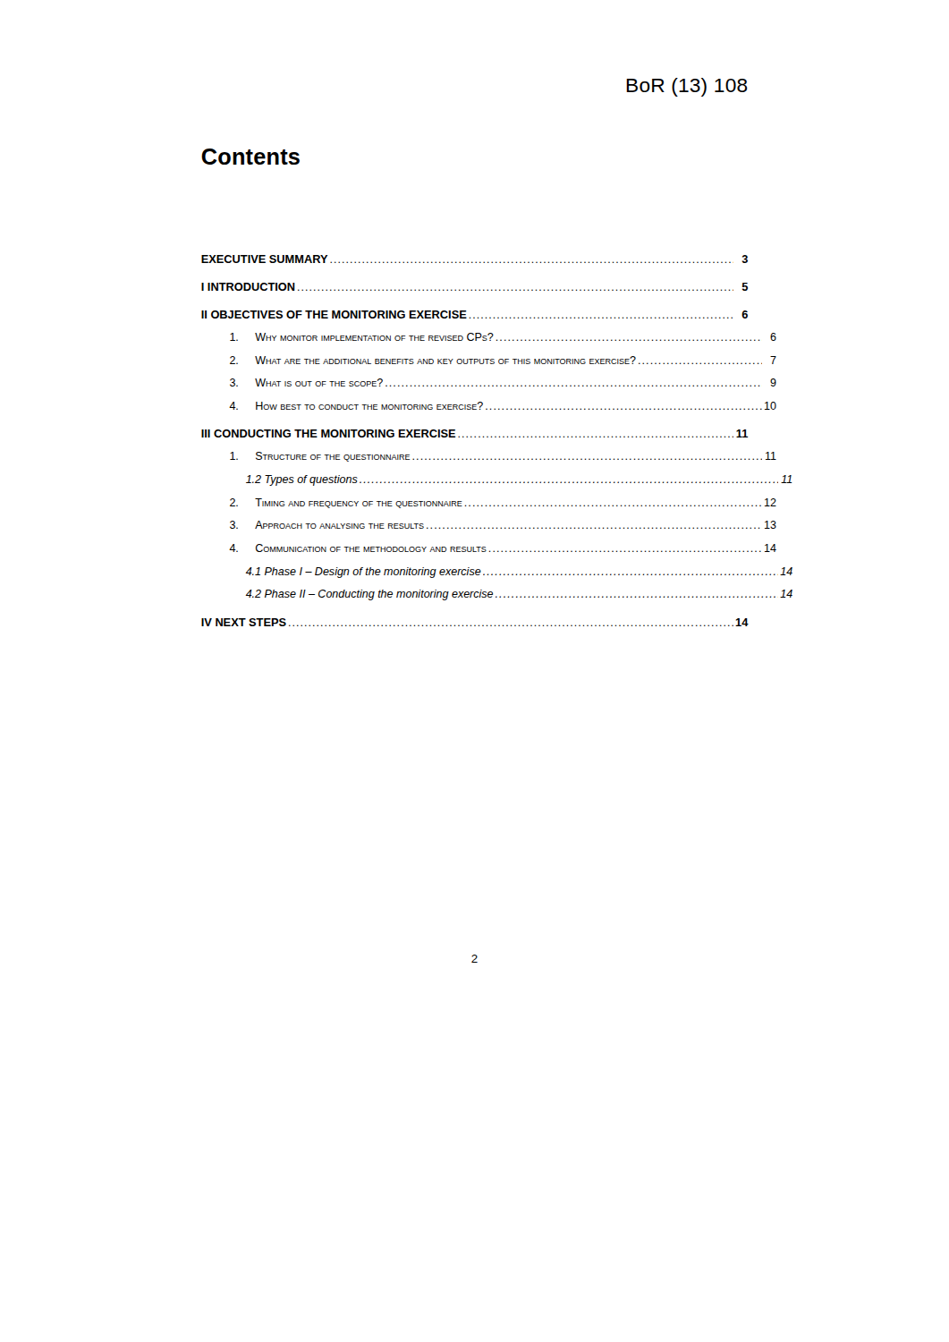BoR (13) 108
Contents
Executive summary .................................................................................................................................. 3
I Introduction ......................................................................................................................................... 5
II Objectives of the monitoring exercise ................................................................................................. 6
1. Why monitor implementation of the revised CPs? ..................................................................................... 6
2. What are the additional benefits and key outputs of this monitoring exercise? .......................................... 7
3. What is out of the scope? ....................................................................................................................... 9
4. How best to conduct the monitoring exercise? ....................................................................................... 10
III Conducting the monitoring exercise ................................................................................................ 11
1. Structure of the questionnaire ............................................................................................................. 11
1.2 Types of questions ................................................................................................................................. 11
2. Timing and frequency of the questionnaire ........................................................................................... 12
3. Approach to analysing the results ....................................................................................................... 13
4. Communication of the methodology and results ..................................................................................... 14
4.1 Phase I – Design of the monitoring exercise ......................................................................................... 14
4.2 Phase II – Conducting the monitoring exercise .................................................................................... 14
IV Next steps ......................................................................................................................................... 14
2